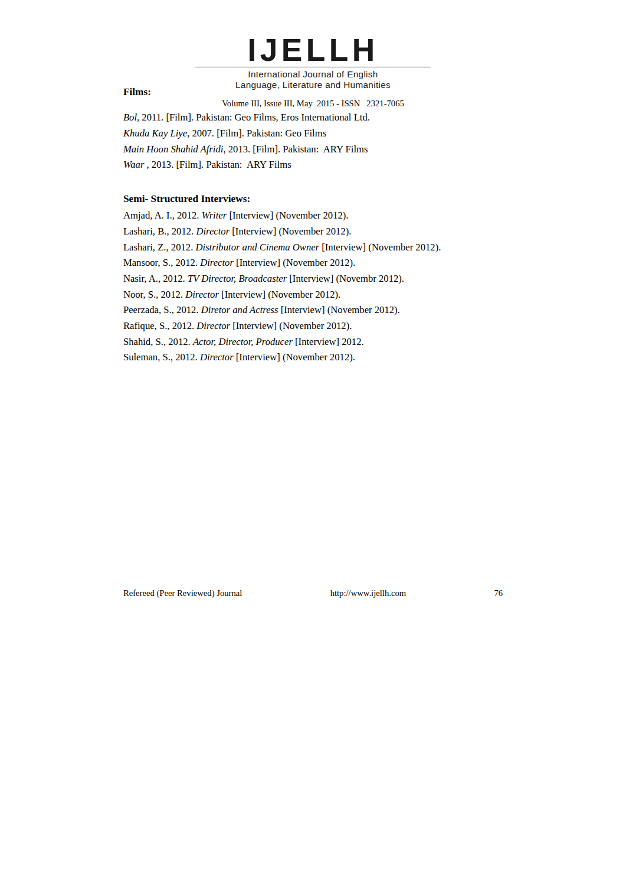IJELLH
International Journal of English
Language, Literature and Humanities
Films:
Volume III, Issue III, May 2015 - ISSN 2321-7065
Bol, 2011. [Film]. Pakistan: Geo Films, Eros International Ltd.
Khuda Kay Liye, 2007. [Film]. Pakistan: Geo Films
Main Hoon Shahid Afridi, 2013. [Film]. Pakistan: ARY Films
Waar , 2013. [Film]. Pakistan: ARY Films
Semi- Structured Interviews:
Amjad, A. I., 2012. Writer [Interview] (November 2012).
Lashari, B., 2012. Director [Interview] (November 2012).
Lashari, Z., 2012. Distributor and Cinema Owner [Interview] (November 2012).
Mansoor, S., 2012. Director [Interview] (November 2012).
Nasir, A., 2012. TV Director, Broadcaster [Interview] (Novembr 2012).
Noor, S., 2012. Director [Interview] (November 2012).
Peerzada, S., 2012. Diretor and Actress [Interview] (November 2012).
Rafique, S., 2012. Director [Interview] (November 2012).
Shahid, S., 2012. Actor, Director, Producer [Interview] 2012.
Suleman, S., 2012. Director [Interview] (November 2012).
Refereed (Peer Reviewed) Journal http://www.ijellh.com 76